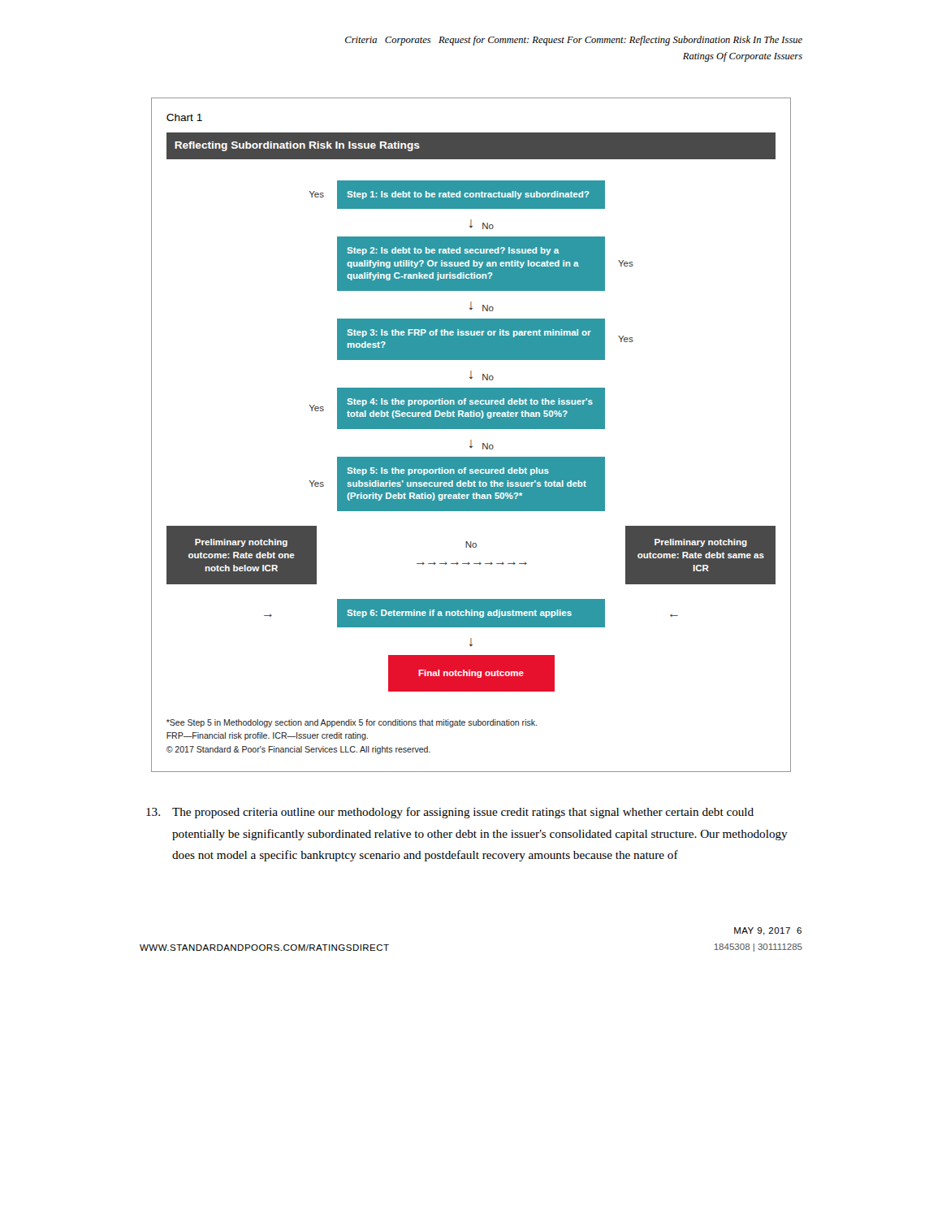Criteria Corporates Request for Comment: Request For Comment: Reflecting Subordination Risk In The Issue
Ratings Of Corporate Issuers
Chart 1
Reflecting Subordination Risk In Issue Ratings
Yes
Step 1: Is debt to be rated contractually subordinated?
No↓
Step 2: Is debt to be rated secured? Issued by a qualifying utility? Or issued by an entity located in a qualifying C-ranked jurisdiction?
Yes
No↓
Step 3: Is the FRP of the issuer or its parent minimal or modest?
Yes
No↓
Yes
Step 4: Is the proportion of secured debt to the issuer's total debt (Secured Debt Ratio) greater than 50%?
No↓
Yes
Step 5: Is the proportion of secured debt plus subsidiaries' unsecured debt to the issuer's total debt (Priority Debt Ratio) greater than 50%?*
Preliminary notching outcome: Rate debt one notch below ICR
No
→→→→→→→→→→
Preliminary notching outcome: Rate debt same as ICR
→
Step 6: Determine if a notching adjustment applies
←
↓
Final notching outcome
*See Step 5 in Methodology section and Appendix 5 for conditions that mitigate subordination risk.
FRP—Financial risk profile. ICR—Issuer credit rating.
© 2017 Standard & Poor's Financial Services LLC. All rights reserved.
13.
The proposed criteria outline our methodology for assigning issue credit ratings that signal whether certain debt could potentially be significantly subordinated relative to other debt in the issuer's consolidated capital structure. Our methodology does not model a specific bankruptcy scenario and postdefault recovery amounts because the nature of
WWW.STANDARDANDPOORS.COM/RATINGSDIRECT
MAY 9, 2017 6
1845308 | 301111285